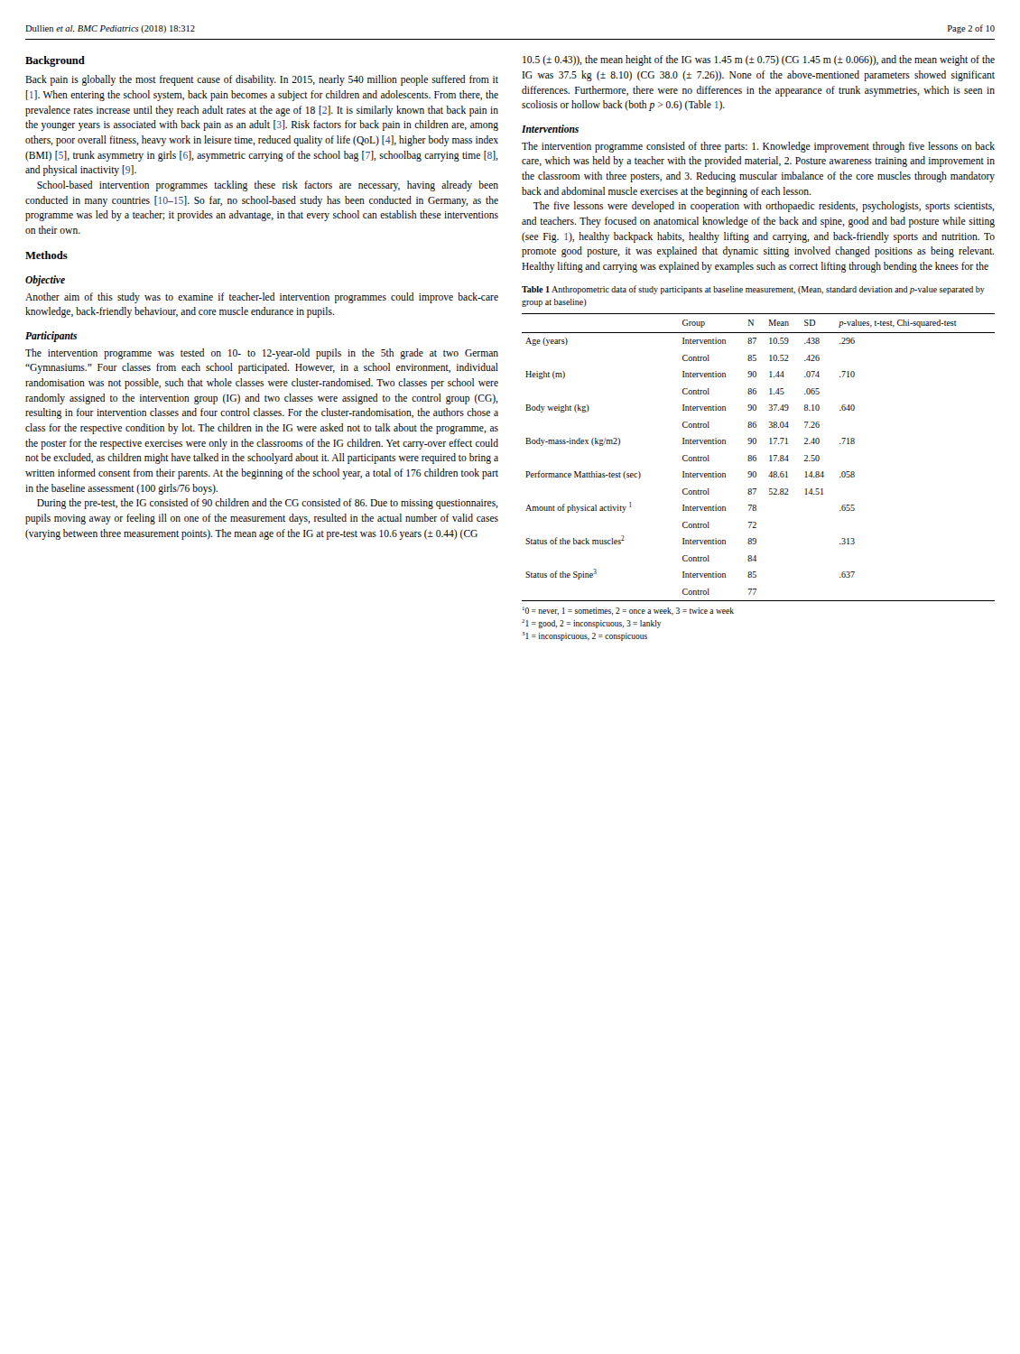Dullien et al. BMC Pediatrics (2018) 18:312 Page 2 of 10
Background
Back pain is globally the most frequent cause of disability. In 2015, nearly 540 million people suffered from it [1]. When entering the school system, back pain becomes a subject for children and adolescents. From there, the prevalence rates increase until they reach adult rates at the age of 18 [2]. It is similarly known that back pain in the younger years is associated with back pain as an adult [3]. Risk factors for back pain in children are, among others, poor overall fitness, heavy work in leisure time, reduced quality of life (QoL) [4], higher body mass index (BMI) [5], trunk asymmetry in girls [6], asymmetric carrying of the school bag [7], schoolbag carrying time [8], and physical inactivity [9].
School-based intervention programmes tackling these risk factors are necessary, having already been conducted in many countries [10–15]. So far, no school-based study has been conducted in Germany, as the programme was led by a teacher; it provides an advantage, in that every school can establish these interventions on their own.
Methods
Objective
Another aim of this study was to examine if teacher-led intervention programmes could improve back-care knowledge, back-friendly behaviour, and core muscle endurance in pupils.
Participants
The intervention programme was tested on 10- to 12-year-old pupils in the 5th grade at two German “Gymnasiums.” Four classes from each school participated. However, in a school environment, individual randomisation was not possible, such that whole classes were cluster-randomised. Two classes per school were randomly assigned to the intervention group (IG) and two classes were assigned to the control group (CG), resulting in four intervention classes and four control classes. For the cluster-randomisation, the authors chose a class for the respective condition by lot. The children in the IG were asked not to talk about the programme, as the poster for the respective exercises were only in the classrooms of the IG children. Yet carry-over effect could not be excluded, as children might have talked in the schoolyard about it. All participants were required to bring a written informed consent from their parents. At the beginning of the school year, a total of 176 children took part in the baseline assessment (100 girls/76 boys).
During the pre-test, the IG consisted of 90 children and the CG consisted of 86. Due to missing questionnaires, pupils moving away or feeling ill on one of the measurement days, resulted in the actual number of valid cases (varying between three measurement points). The mean age of the IG at pre-test was 10.6 years (± 0.44) (CG
10.5 (± 0.43)), the mean height of the IG was 1.45 m (± 0.75) (CG 1.45 m (± 0.066)), and the mean weight of the IG was 37.5 kg (± 8.10) (CG 38.0 (± 7.26)). None of the above-mentioned parameters showed significant differences. Furthermore, there were no differences in the appearance of trunk asymmetries, which is seen in scoliosis or hollow back (both p > 0.6) (Table 1).
Interventions
The intervention programme consisted of three parts: 1. Knowledge improvement through five lessons on back care, which was held by a teacher with the provided material, 2. Posture awareness training and improvement in the classroom with three posters, and 3. Reducing muscular imbalance of the core muscles through mandatory back and abdominal muscle exercises at the beginning of each lesson.
The five lessons were developed in cooperation with orthopaedic residents, psychologists, sports scientists, and teachers. They focused on anatomical knowledge of the back and spine, good and bad posture while sitting (see Fig. 1), healthy backpack habits, healthy lifting and carrying, and back-friendly sports and nutrition. To promote good posture, it was explained that dynamic sitting involved changed positions as being relevant. Healthy lifting and carrying was explained by examples such as correct lifting through bending the knees for the
Table 1 Anthropometric data of study participants at baseline measurement, (Mean, standard deviation and p -value separated by group at baseline)
| | Group | N | Mean | SD | p -values, t-test, Chi-squared-test |
| --- | --- | --- | --- | --- | --- |
| Age (years) | Intervention | 87 | 10.59 | .438 | .296 |
| | Control | 85 | 10.52 | .426 | |
| Height (m) | Intervention | 90 | 1.44 | .074 | .710 |
| | Control | 86 | 1.45 | .065 | |
| Body weight (kg) | Intervention | 90 | 37.49 | 8.10 | .640 |
| | Control | 86 | 38.04 | 7.26 | |
| Body-mass-index (kg/m2) | Intervention | 90 | 17.71 | 2.40 | .718 |
| | Control | 86 | 17.84 | 2.50 | |
| Performance Matthias-test (sec) | Intervention | 90 | 48.61 | 14.84 | .058 |
| | Control | 87 | 52.82 | 14.51 | |
| Amount of physical activity 1 | Intervention | 78 | | | .655 |
| | Control | 72 | | | |
| Status of the back muscles 2 | Intervention | 89 | | | .313 |
| | Control | 84 | | | |
| Status of the Spine 3 | Intervention | 85 | | | .637 |
| | Control | 77 | | | |
10 = never, 1 = sometimes, 2 = once a week, 3 = twice a week
21 = good, 2 = inconspicuous, 3 = lankly
31 = inconspicuous, 2 = conspicuous